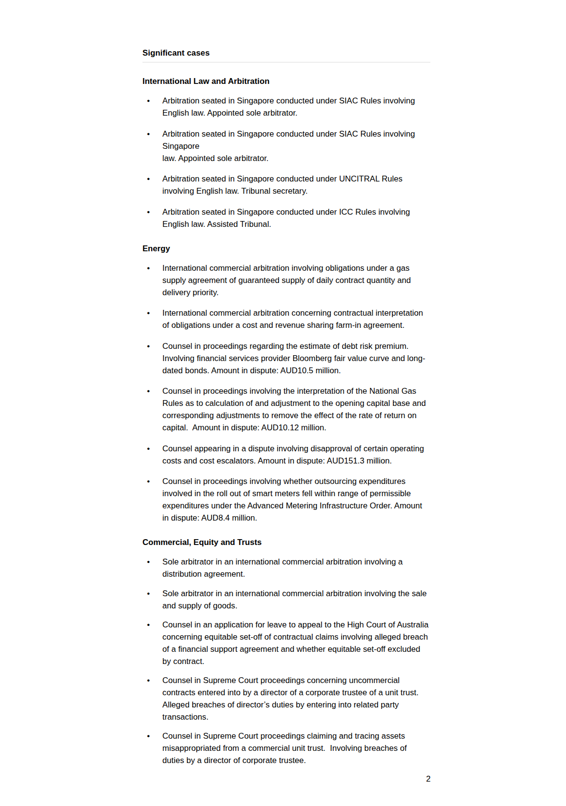Significant cases
International Law and Arbitration
Arbitration seated in Singapore conducted under SIAC Rules involving
English law. Appointed sole arbitrator.
Arbitration seated in Singapore conducted under SIAC Rules involving Singapore
law. Appointed sole arbitrator.
Arbitration seated in Singapore conducted under UNCITRAL Rules involving English law. Tribunal secretary.
Arbitration seated in Singapore conducted under ICC Rules involving English law. Assisted Tribunal.
Energy
International commercial arbitration involving obligations under a gas supply agreement of guaranteed supply of daily contract quantity and delivery priority.
International commercial arbitration concerning contractual interpretation of obligations under a cost and revenue sharing farm-in agreement.
Counsel in proceedings regarding the estimate of debt risk premium. Involving financial services provider Bloomberg fair value curve and long-dated bonds. Amount in dispute: AUD10.5 million.
Counsel in proceedings involving the interpretation of the National Gas Rules as to calculation of and adjustment to the opening capital base and corresponding adjustments to remove the effect of the rate of return on capital. Amount in dispute: AUD10.12 million.
Counsel appearing in a dispute involving disapproval of certain operating costs and cost escalators. Amount in dispute: AUD151.3 million.
Counsel in proceedings involving whether outsourcing expenditures involved in the roll out of smart meters fell within range of permissible expenditures under the Advanced Metering Infrastructure Order. Amount in dispute: AUD8.4 million.
Commercial, Equity and Trusts
Sole arbitrator in an international commercial arbitration involving a distribution agreement.
Sole arbitrator in an international commercial arbitration involving the sale and supply of goods.
Counsel in an application for leave to appeal to the High Court of Australia concerning equitable set-off of contractual claims involving alleged breach of a financial support agreement and whether equitable set-off excluded by contract.
Counsel in Supreme Court proceedings concerning uncommercial contracts entered into by a director of a corporate trustee of a unit trust. Alleged breaches of director’s duties by entering into related party transactions.
Counsel in Supreme Court proceedings claiming and tracing assets misappropriated from a commercial unit trust. Involving breaches of duties by a director of corporate trustee.
2